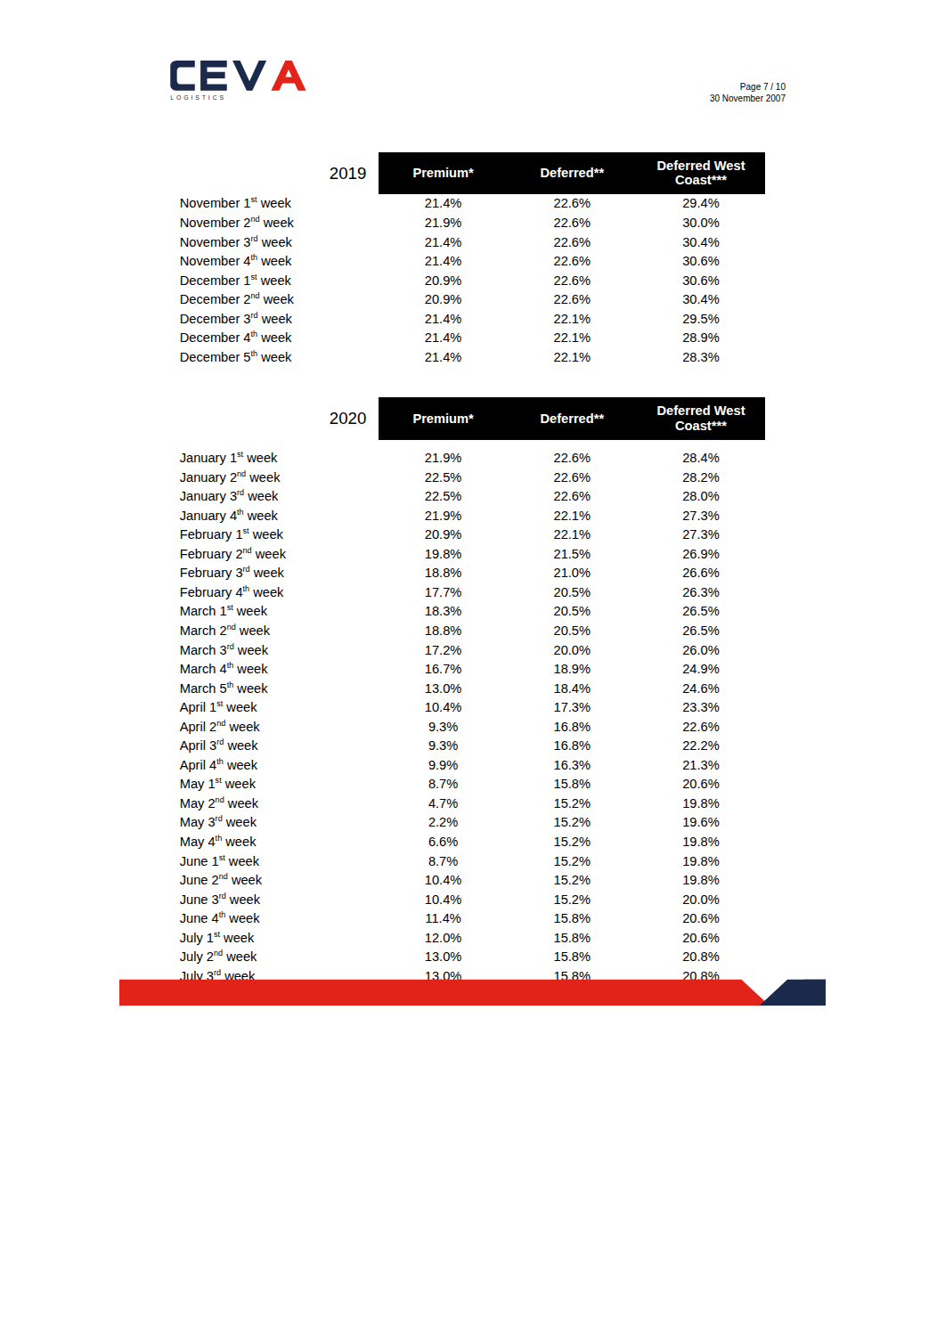LOGISTICS
Page 7 / 10
30 November 2007
| 2019 | Premium* | Deferred** | Deferred West Coast*** |
| --- | --- | --- | --- |
| November 1 st week | 21.4% | 22.6% | 29.4% |
| November 2 nd week | 21.9% | 22.6% | 30.0% |
| November 3 rd week | 21.4% | 22.6% | 30.4% |
| November 4 th week | 21.4% | 22.6% | 30.6% |
| December 1 st week | 20.9% | 22.6% | 30.6% |
| December 2 nd week | 20.9% | 22.6% | 30.4% |
| December 3 rd week | 21.4% | 22.1% | 29.5% |
| December 4 th week | 21.4% | 22.1% | 28.9% |
| December 5 th week | 21.4% | 22.1% | 28.3% |
| 2020 | Premium* | Deferred** | Deferred West Coast*** |
| --- | --- | --- | --- |
| January 1 st week | 21.9% | 22.6% | 28.4% |
| January 2 nd week | 22.5% | 22.6% | 28.2% |
| January 3 rd week | 22.5% | 22.6% | 28.0% |
| January 4 th week | 21.9% | 22.1% | 27.3% |
| February 1 st week | 20.9% | 22.1% | 27.3% |
| February 2 nd week | 19.8% | 21.5% | 26.9% |
| February 3 rd week | 18.8% | 21.0% | 26.6% |
| February 4 th week | 17.7% | 20.5% | 26.3% |
| March 1 st week | 18.3% | 20.5% | 26.5% |
| March 2 nd week | 18.8% | 20.5% | 26.5% |
| March 3 rd week | 17.2% | 20.0% | 26.0% |
| March 4 th week | 16.7% | 18.9% | 24.9% |
| March 5 th week | 13.0% | 18.4% | 24.6% |
| April 1 st week | 10.4% | 17.3% | 23.3% |
| April 2 nd week | 9.3% | 16.8% | 22.6% |
| April 3 rd week | 9.3% | 16.8% | 22.2% |
| April 4 th week | 9.9% | 16.3% | 21.3% |
| May 1 st week | 8.7% | 15.8% | 20.6% |
| May 2 nd week | 4.7% | 15.2% | 19.8% |
| May 3 rd week | 2.2% | 15.2% | 19.6% |
| May 4 th week | 6.6% | 15.2% | 19.8% |
| June 1 st week | 8.7% | 15.2% | 19.8% |
| June 2 nd week | 10.4% | 15.2% | 19.8% |
| June 3 rd week | 10.4% | 15.2% | 20.0% |
| June 4 th week | 11.4% | 15.8% | 20.6% |
| July 1 st week | 12.0% | 15.8% | 20.6% |
| July 2 nd week | 13.0% | 15.8% | 20.8% |
| July 3 rd week | 13.0% | 15.8% | 20.8% |
| July 4 th week | 12.5% | 15.8% | 20.6% |